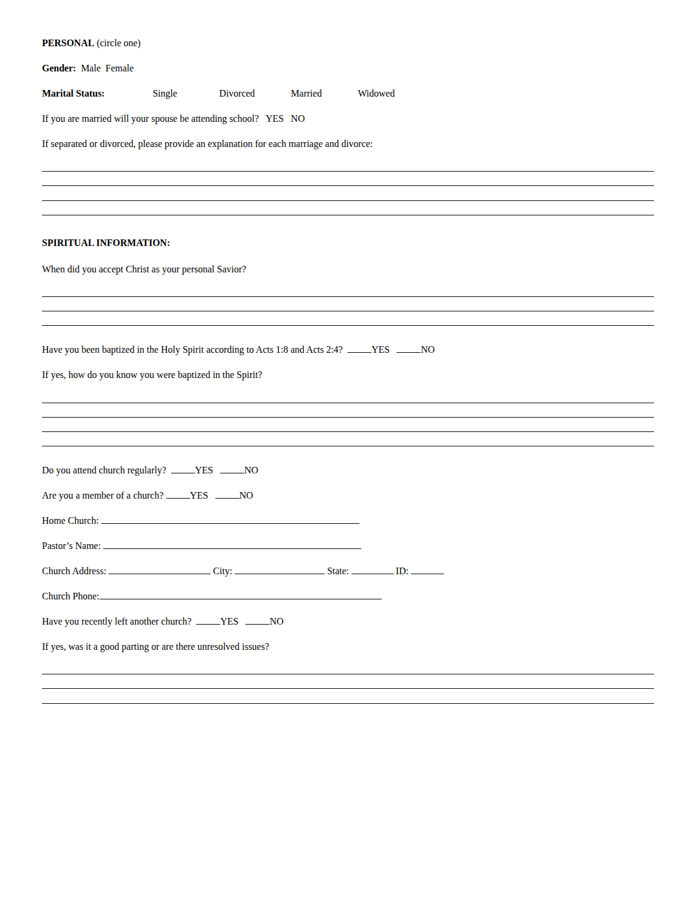PERSONAL (circle one)
Gender: Male Female
Marital Status: Single Divorced Married Widowed
If you are married will your spouse be attending school? YES NO
If separated or divorced, please provide an explanation for each marriage and divorce:
SPIRITUAL INFORMATION:
When did you accept Christ as your personal Savior?
Have you been baptized in the Holy Spirit according to Acts 1:8 and Acts 2:4? YES NO
If yes, how do you know you were baptized in the Spirit?
Do you attend church regularly? YES NO
Are you a member of a church? YES NO
Home Church:
Pastor’s Name:
Church Address: City: State: ID:
Church Phone:
Have you recently left another church? YES NO
If yes, was it a good parting or are there unresolved issues?